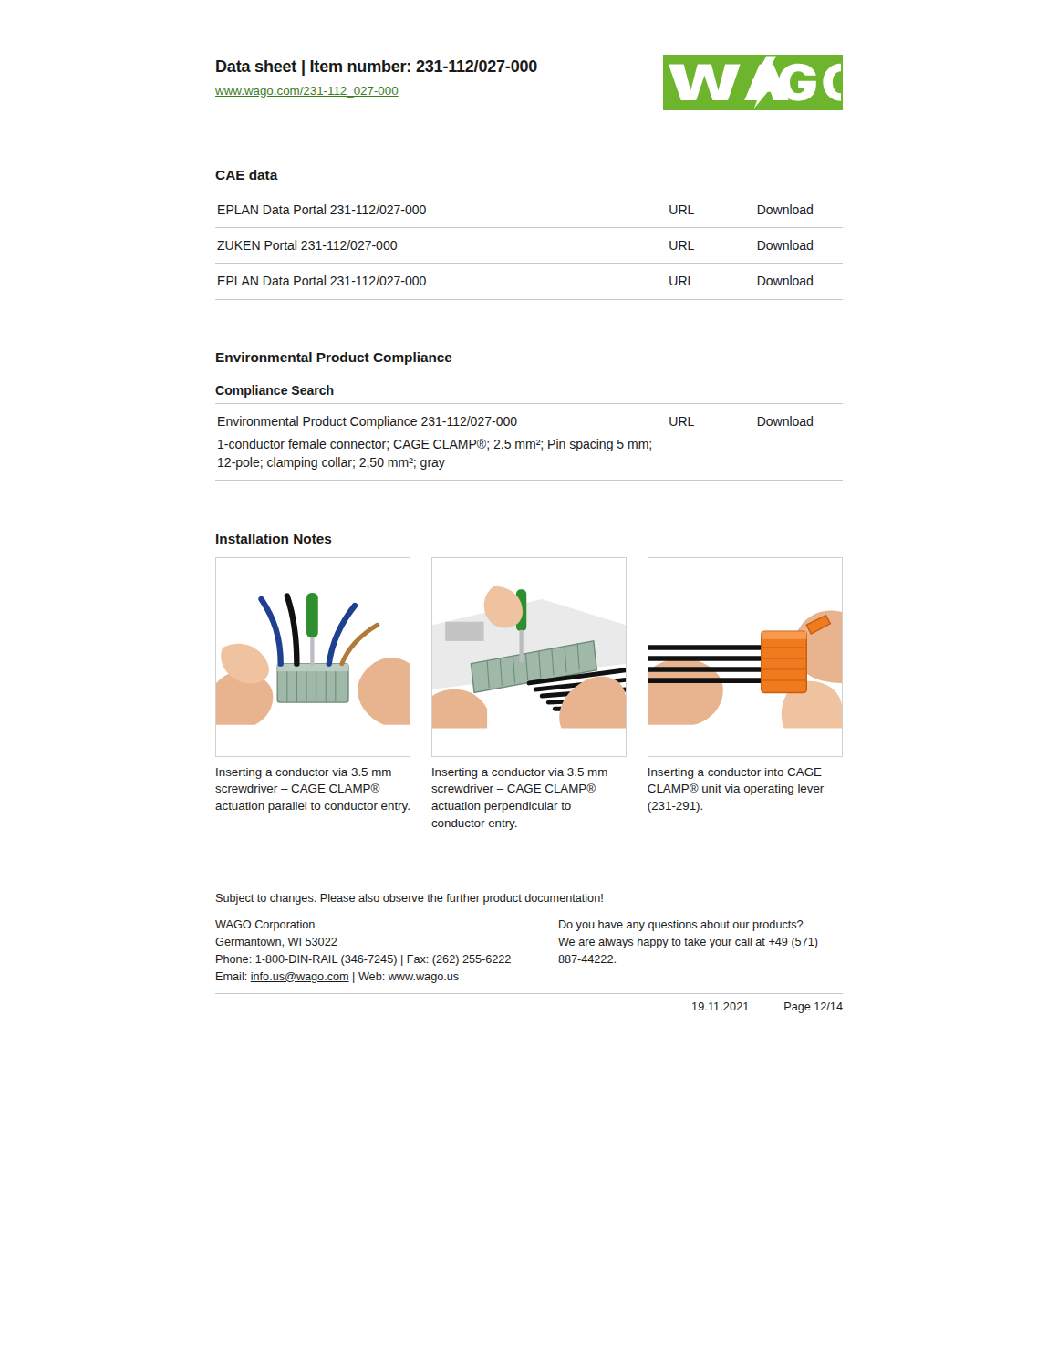Data sheet | Item number: 231-112/027-000
www.wago.com/231-112_027-000
CAE data
| EPLAN Data Portal 231-112/027-000 | URL | Download |
| ZUKEN Portal 231-112/027-000 | URL | Download |
| EPLAN Data Portal 231-112/027-000 | URL | Download |
Environmental Product Compliance
Compliance Search
| Environmental Product Compliance 231-112/027-000 1-conductor female connector; CAGE CLAMP®; 2.5 mm²; Pin spacing 5 mm; 12-pole; clamping collar; 2,50 mm²; gray | URL | Download |
Installation Notes
Inserting a conductor via 3.5 mm screwdriver – CAGE CLAMP® actuation parallel to conductor entry.
Inserting a conductor via 3.5 mm screwdriver – CAGE CLAMP® actuation perpendicular to conductor entry.
Inserting a conductor into CAGE CLAMP® unit via operating lever (231-291).
Subject to changes. Please also observe the further product documentation!
WAGO Corporation
Germantown, WI 53022
Phone: 1-800-DIN-RAIL (346-7245) | Fax: (262) 255-6222
Email: info.us@wago.com | Web: www.wago.us
Do you have any questions about our products?
We are always happy to take your call at +49 (571) 887-44222.
19.11.2021 Page 12/14